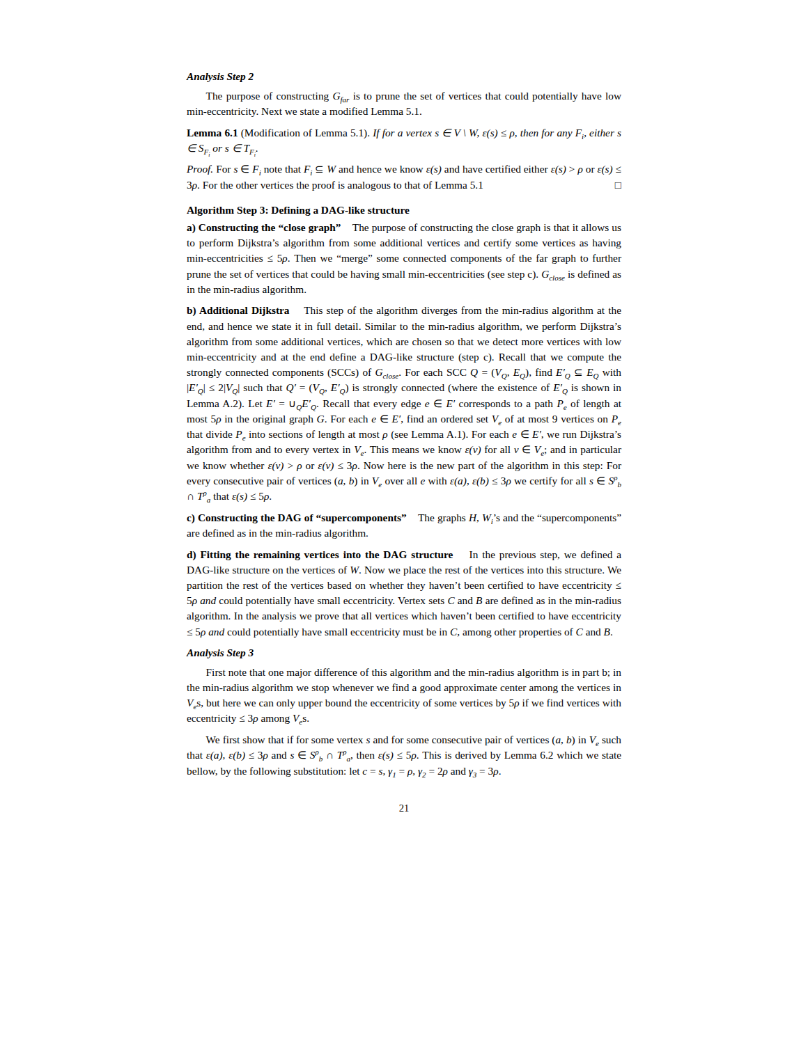Analysis Step 2
The purpose of constructing Gfar is to prune the set of vertices that could potentially have low min-eccentricity. Next we state a modified Lemma 5.1.
Lemma 6.1 (Modification of Lemma 5.1). If for a vertex s ∈ V \ W, ε(s) ≤ ρ, then for any Fi, either s ∈ SFi or s ∈ TFi.
Proof. For s ∈ Fi note that Fi ⊆ W and hence we know ε(s) and have certified either ε(s) > ρ or ε(s) ≤ 3ρ. For the other vertices the proof is analogous to that of Lemma 5.1 □
Algorithm Step 3: Defining a DAG-like structure
a) Constructing the “close graph” The purpose of constructing the close graph is that it allows us to perform Dijkstra’s algorithm from some additional vertices and certify some vertices as having min-eccentricities ≤ 5ρ. Then we “merge” some connected components of the far graph to further prune the set of vertices that could be having small min-eccentricities (see step c). Gclose is defined as in the min-radius algorithm.
b) Additional Dijkstra This step of the algorithm diverges from the min-radius algorithm at the end, and hence we state it in full detail. Similar to the min-radius algorithm, we perform Dijkstra’s algorithm from some additional vertices, which are chosen so that we detect more vertices with low min-eccentricity and at the end define a DAG-like structure (step c). Recall that we compute the strongly connected components (SCCs) of Gclose. For each SCC Q = (VQ, EQ), find E′Q ⊆ EQ with |E′Q| ≤ 2|VQ| such that Q′ = (VQ, E′Q) is strongly connected (where the existence of E′Q is shown in Lemma A.2). Let E′ = ∪QE′Q. Recall that every edge e ∈ E′ corresponds to a path Pe of length at most 5ρ in the original graph G. For each e ∈ E′, find an ordered set Ve of at most 9 vertices on Pe that divide Pe into sections of length at most ρ (see Lemma A.1). For each e ∈ E′, we run Dijkstra’s algorithm from and to every vertex in Ve. This means we know ε(v) for all v ∈ Ve; and in particular we know whether ε(v) > ρ or ε(v) ≤ 3ρ. Now here is the new part of the algorithm in this step: For every consecutive pair of vertices (a, b) in Ve over all e with ε(a), ε(b) ≤ 3ρ we certify for all s ∈ Sρb ∩ Tρa that ε(s) ≤ 5ρ.
c) Constructing the DAG of “supercomponents” The graphs H, Wi’s and the “supercomponents” are defined as in the min-radius algorithm.
d) Fitting the remaining vertices into the DAG structure In the previous step, we defined a DAG-like structure on the vertices of W. Now we place the rest of the vertices into this structure. We partition the rest of the vertices based on whether they haven’t been certified to have eccentricity ≤ 5ρ and could potentially have small eccentricity. Vertex sets C and B are defined as in the min-radius algorithm. In the analysis we prove that all vertices which haven’t been certified to have eccentricity ≤ 5ρ and could potentially have small eccentricity must be in C, among other properties of C and B.
Analysis Step 3
First note that one major difference of this algorithm and the min-radius algorithm is in part b; in the min-radius algorithm we stop whenever we find a good approximate center among the vertices in Ves, but here we can only upper bound the eccentricity of some vertices by 5ρ if we find vertices with eccentricity ≤ 3ρ among Ves.
We first show that if for some vertex s and for some consecutive pair of vertices (a, b) in Ve such that ε(a), ε(b) ≤ 3ρ and s ∈ Sρb ∩ Tρa, then ε(s) ≤ 5ρ. This is derived by Lemma 6.2 which we state bellow, by the following substitution: let c = s, γ1 = ρ, γ2 = 2ρ and γ3 = 3ρ.
21